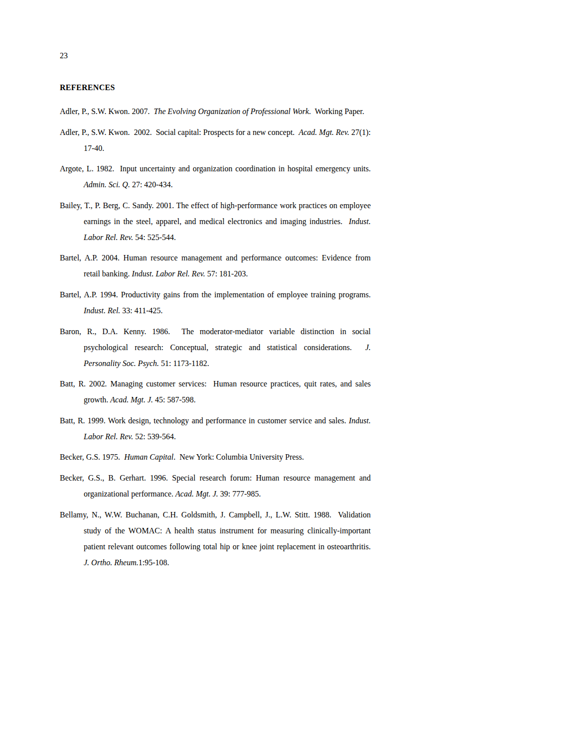23
REFERENCES
Adler, P., S.W. Kwon. 2007. The Evolving Organization of Professional Work. Working Paper.
Adler, P., S.W. Kwon. 2002. Social capital: Prospects for a new concept. Acad. Mgt. Rev. 27(1): 17-40.
Argote, L. 1982. Input uncertainty and organization coordination in hospital emergency units. Admin. Sci. Q. 27: 420-434.
Bailey, T., P. Berg, C. Sandy. 2001. The effect of high-performance work practices on employee earnings in the steel, apparel, and medical electronics and imaging industries. Indust. Labor Rel. Rev. 54: 525-544.
Bartel, A.P. 2004. Human resource management and performance outcomes: Evidence from retail banking. Indust. Labor Rel. Rev. 57: 181-203.
Bartel, A.P. 1994. Productivity gains from the implementation of employee training programs. Indust. Rel. 33: 411-425.
Baron, R., D.A. Kenny. 1986. The moderator-mediator variable distinction in social psychological research: Conceptual, strategic and statistical considerations. J. Personality Soc. Psych. 51: 1173-1182.
Batt, R. 2002. Managing customer services: Human resource practices, quit rates, and sales growth. Acad. Mgt. J. 45: 587-598.
Batt, R. 1999. Work design, technology and performance in customer service and sales. Indust. Labor Rel. Rev. 52: 539-564.
Becker, G.S. 1975. Human Capital. New York: Columbia University Press.
Becker, G.S., B. Gerhart. 1996. Special research forum: Human resource management and organizational performance. Acad. Mgt. J. 39: 777-985.
Bellamy, N., W.W. Buchanan, C.H. Goldsmith, J. Campbell, J., L.W. Stitt. 1988. Validation study of the WOMAC: A health status instrument for measuring clinically-important patient relevant outcomes following total hip or knee joint replacement in osteoarthritis. J. Ortho. Rheum. 1:95-108.